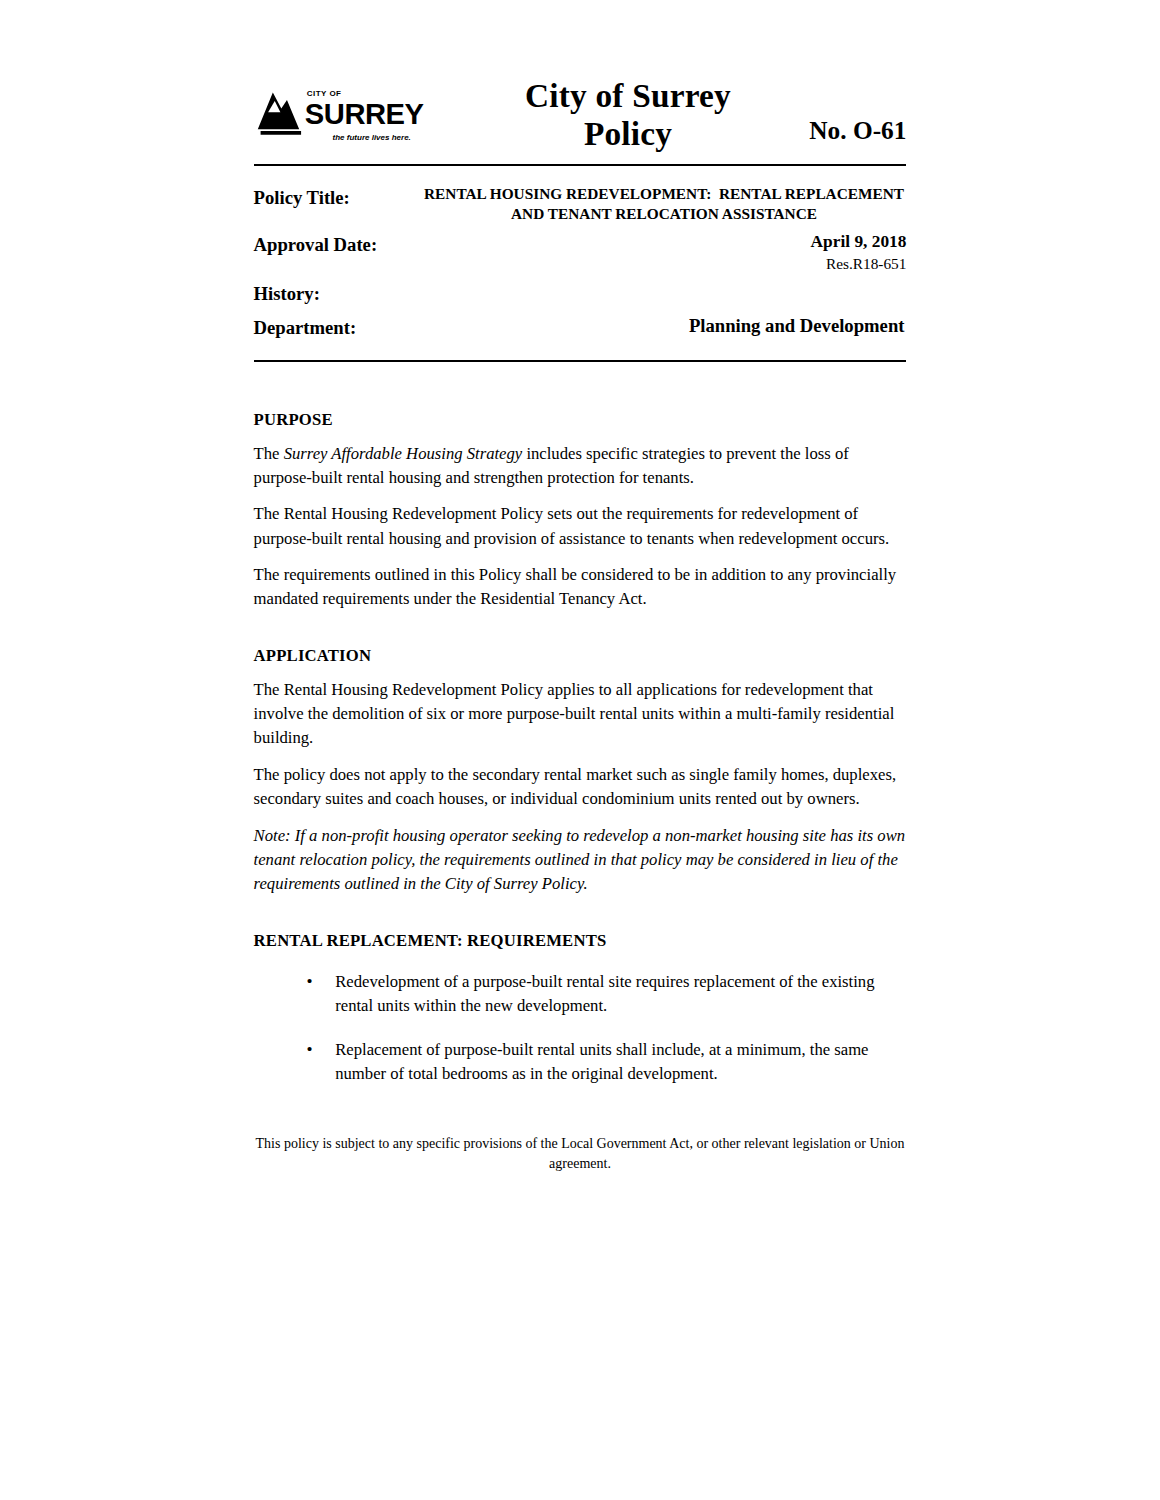CITY OF SURREY the future lives here.
City of Surrey
Policy
No. O-61
| Policy Title: | RENTAL HOUSING REDEVELOPMENT: RENTAL REPLACEMENT AND TENANT RELOCATION ASSISTANCE |
| Approval Date: | April 9, 2018 Res.R18-651 |
| History: | |
| Department: | Planning and Development |
PURPOSE
The Surrey Affordable Housing Strategy includes specific strategies to prevent the loss of purpose-built rental housing and strengthen protection for tenants.
The Rental Housing Redevelopment Policy sets out the requirements for redevelopment of purpose-built rental housing and provision of assistance to tenants when redevelopment occurs.
The requirements outlined in this Policy shall be considered to be in addition to any provincially mandated requirements under the Residential Tenancy Act.
APPLICATION
The Rental Housing Redevelopment Policy applies to all applications for redevelopment that involve the demolition of six or more purpose-built rental units within a multi-family residential building.
The policy does not apply to the secondary rental market such as single family homes, duplexes, secondary suites and coach houses, or individual condominium units rented out by owners.
Note: If a non-profit housing operator seeking to redevelop a non-market housing site has its own tenant relocation policy, the requirements outlined in that policy may be considered in lieu of the requirements outlined in the City of Surrey Policy.
RENTAL REPLACEMENT: REQUIREMENTS
Redevelopment of a purpose-built rental site requires replacement of the existing rental units within the new development.
Replacement of purpose-built rental units shall include, at a minimum, the same number of total bedrooms as in the original development.
This policy is subject to any specific provisions of the Local Government Act, or other relevant legislation or Union agreement.